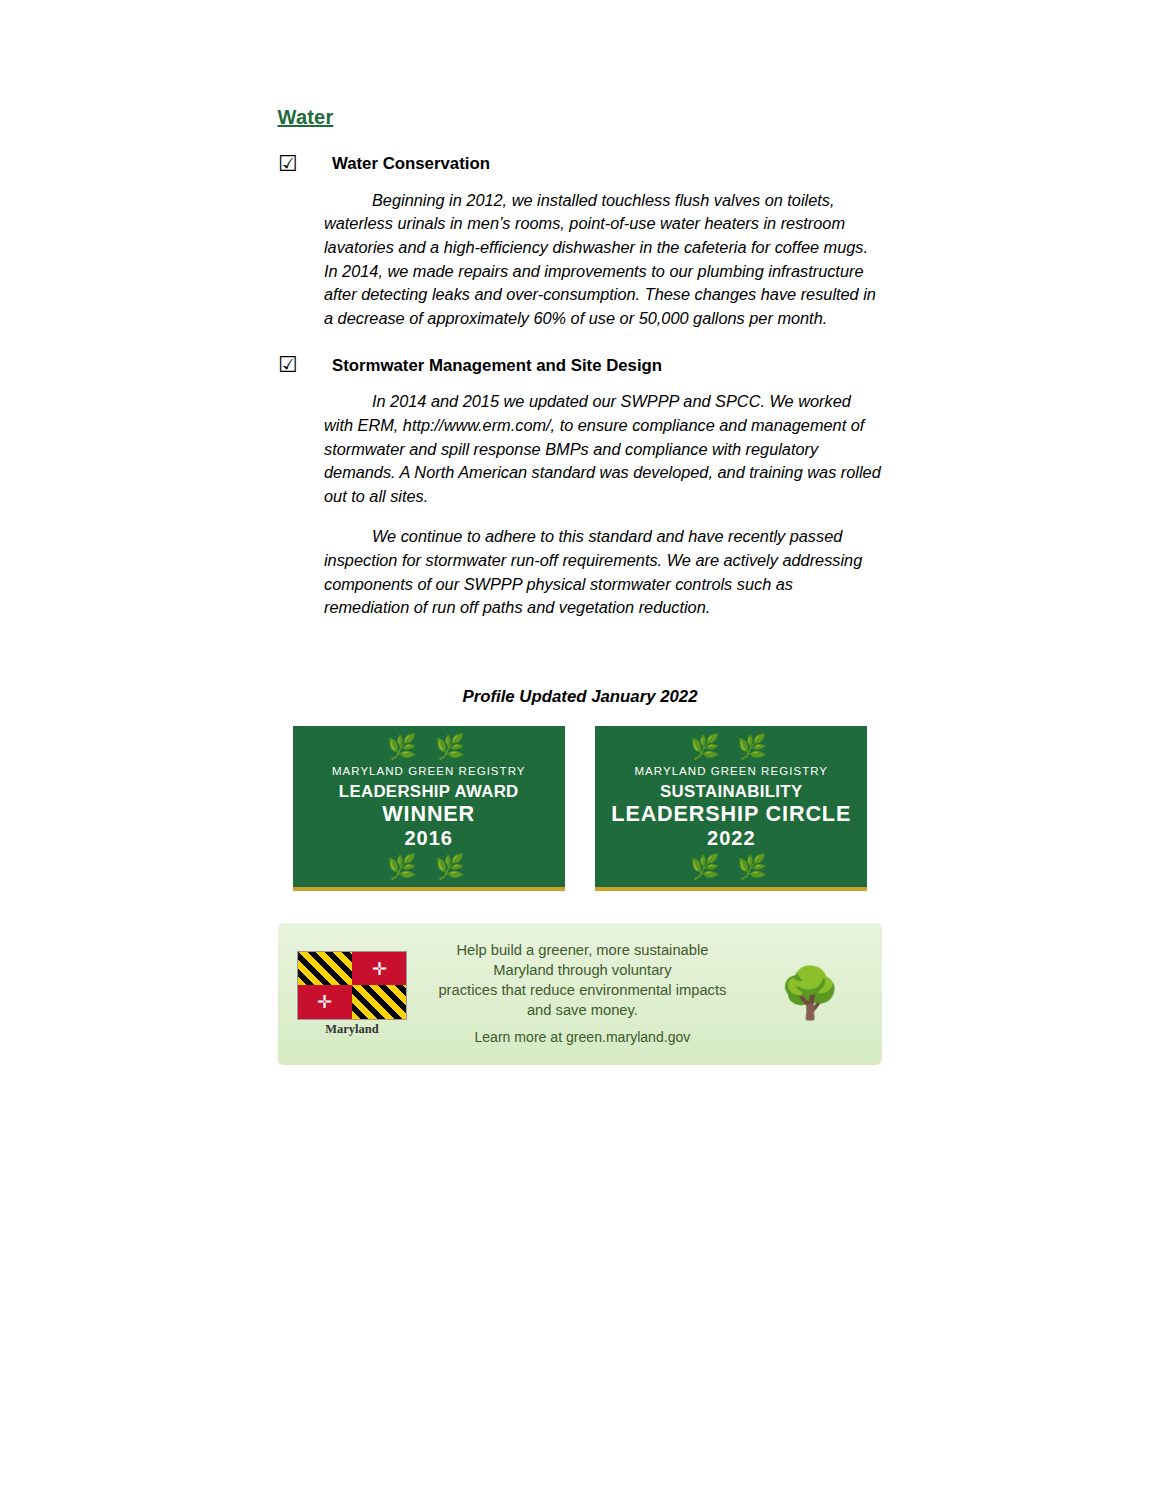Water
☑ Water Conservation
Beginning in 2012, we installed touchless flush valves on toilets, waterless urinals in men’s rooms, point-of-use water heaters in restroom lavatories and a high-efficiency dishwasher in the cafeteria for coffee mugs. In 2014, we made repairs and improvements to our plumbing infrastructure after detecting leaks and over-consumption. These changes have resulted in a decrease of approximately 60% of use or 50,000 gallons per month.
☑ Stormwater Management and Site Design
In 2014 and 2015 we updated our SWPPP and SPCC. We worked with ERM, http://www.erm.com/, to ensure compliance and management of stormwater and spill response BMPs and compliance with regulatory demands. A North American standard was developed, and training was rolled out to all sites.
We continue to adhere to this standard and have recently passed inspection for stormwater run-off requirements. We are actively addressing components of our SWPPP physical stormwater controls such as remediation of run off paths and vegetation reduction.
Profile Updated January 2022
🌿 🌿
Maryland Green Registry
LEADERSHIP AWARD
WINNER
2016
🌿 🌿
🌿 🌿
Maryland Green Registry
SUSTAINABILITY
LEADERSHIP CIRCLE
2022
🌿 🌿
Maryland
Help build a greener, more sustainable Maryland through voluntary
practices that reduce environmental impacts and save money.
Learn more at green.maryland.gov
🌳